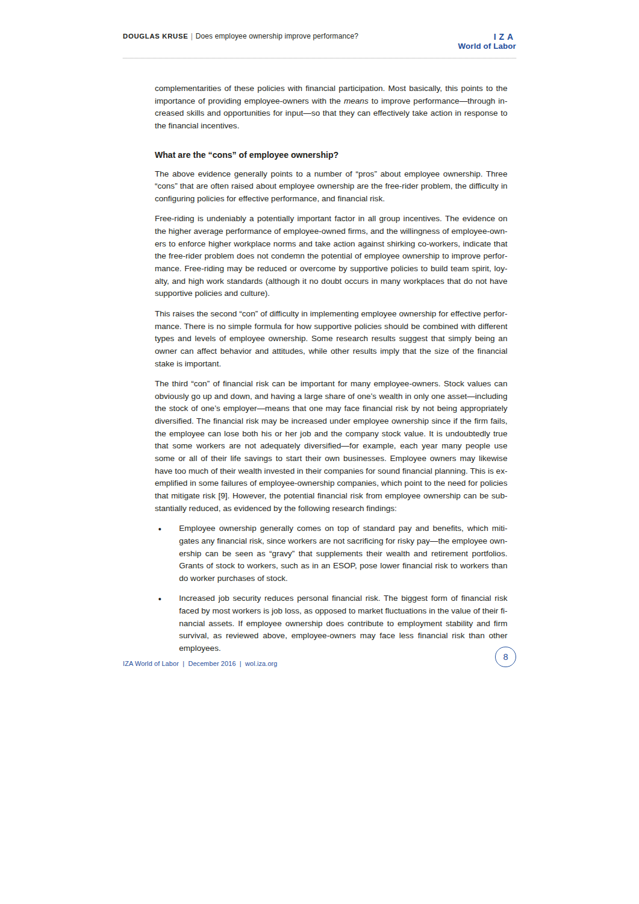DOUGLAS KRUSE|Does employee ownership improve performance?
IZA
World of Labor
complementarities of these policies with financial participation. Most basically, this points to the importance of providing employee-owners with the means to improve performance—through increased skills and opportunities for input—so that they can effectively take action in response to the financial incentives.
What are the “cons” of employee ownership?
The above evidence generally points to a number of “pros” about employee ownership. Three “cons” that are often raised about employee ownership are the free-rider problem, the difficulty in configuring policies for effective performance, and financial risk.
Free-riding is undeniably a potentially important factor in all group incentives. The evidence on the higher average performance of employee-owned firms, and the willingness of employee-owners to enforce higher workplace norms and take action against shirking co-workers, indicate that the free-rider problem does not condemn the potential of employee ownership to improve performance. Free-riding may be reduced or overcome by supportive policies to build team spirit, loyalty, and high work standards (although it no doubt occurs in many workplaces that do not have supportive policies and culture).
This raises the second “con” of difficulty in implementing employee ownership for effective performance. There is no simple formula for how supportive policies should be combined with different types and levels of employee ownership. Some research results suggest that simply being an owner can affect behavior and attitudes, while other results imply that the size of the financial stake is important.
The third “con” of financial risk can be important for many employee-owners. Stock values can obviously go up and down, and having a large share of one’s wealth in only one asset—including the stock of one’s employer—means that one may face financial risk by not being appropriately diversified. The financial risk may be increased under employee ownership since if the firm fails, the employee can lose both his or her job and the company stock value. It is undoubtedly true that some workers are not adequately diversified—for example, each year many people use some or all of their life savings to start their own businesses. Employee owners may likewise have too much of their wealth invested in their companies for sound financial planning. This is exemplified in some failures of employee-ownership companies, which point to the need for policies that mitigate risk [9]. However, the potential financial risk from employee ownership can be substantially reduced, as evidenced by the following research findings:
Employee ownership generally comes on top of standard pay and benefits, which mitigates any financial risk, since workers are not sacrificing for risky pay—the employee ownership can be seen as “gravy” that supplements their wealth and retirement portfolios. Grants of stock to workers, such as in an ESOP, pose lower financial risk to workers than do worker purchases of stock.
Increased job security reduces personal financial risk. The biggest form of financial risk faced by most workers is job loss, as opposed to market fluctuations in the value of their financial assets. If employee ownership does contribute to employment stability and firm survival, as reviewed above, employee-owners may face less financial risk than other employees.
IZA World of Labor | December 2016 | wol.iza.org
8